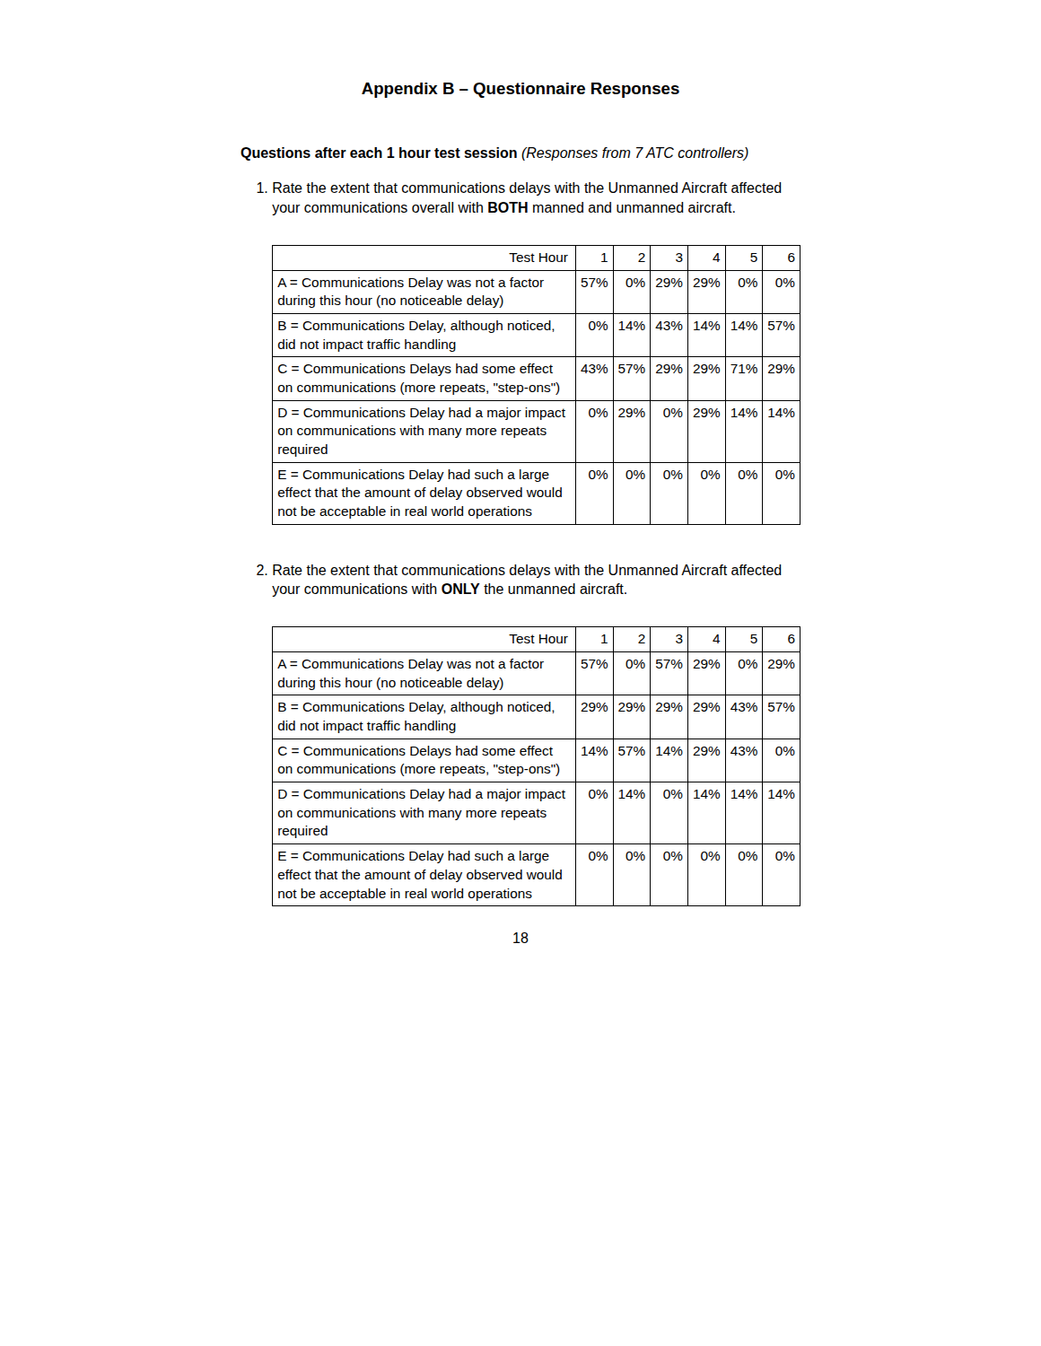Appendix B – Questionnaire Responses
Questions after each 1 hour test session (Responses from 7 ATC controllers)
Rate the extent that communications delays with the Unmanned Aircraft affected your communications overall with BOTH manned and unmanned aircraft.
| Test Hour | 1 | 2 | 3 | 4 | 5 | 6 |
| --- | --- | --- | --- | --- | --- | --- |
| A = Communications Delay was not a factor during this hour (no noticeable delay) | 57% | 0% | 29% | 29% | 0% | 0% |
| B = Communications Delay, although noticed, did not impact traffic handling | 0% | 14% | 43% | 14% | 14% | 57% |
| C = Communications Delays had some effect on communications (more repeats, "step-ons") | 43% | 57% | 29% | 29% | 71% | 29% |
| D = Communications Delay had a major impact on communications with many more repeats required | 0% | 29% | 0% | 29% | 14% | 14% |
| E = Communications Delay had such a large effect that the amount of delay observed would not be acceptable in real world operations | 0% | 0% | 0% | 0% | 0% | 0% |
Rate the extent that communications delays with the Unmanned Aircraft affected your communications with ONLY the unmanned aircraft.
| Test Hour | 1 | 2 | 3 | 4 | 5 | 6 |
| --- | --- | --- | --- | --- | --- | --- |
| A = Communications Delay was not a factor during this hour (no noticeable delay) | 57% | 0% | 57% | 29% | 0% | 29% |
| B = Communications Delay, although noticed, did not impact traffic handling | 29% | 29% | 29% | 29% | 43% | 57% |
| C = Communications Delays had some effect on communications (more repeats, "step-ons") | 14% | 57% | 14% | 29% | 43% | 0% |
| D = Communications Delay had a major impact on communications with many more repeats required | 0% | 14% | 0% | 14% | 14% | 14% |
| E = Communications Delay had such a large effect that the amount of delay observed would not be acceptable in real world operations | 0% | 0% | 0% | 0% | 0% | 0% |
18